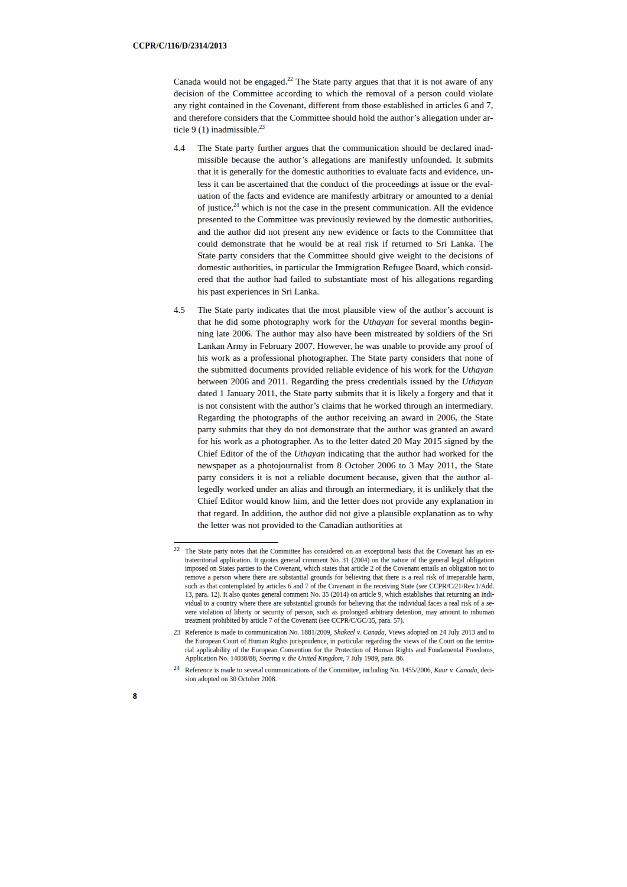CCPR/C/116/D/2314/2013
Canada would not be engaged.22 The State party argues that that it is not aware of any decision of the Committee according to which the removal of a person could violate any right contained in the Covenant, different from those established in articles 6 and 7, and therefore considers that the Committee should hold the author’s allegation under article 9 (1) inadmissible.23
4.4
The State party further argues that the communication should be declared inadmissible because the author’s allegations are manifestly unfounded. It submits that it is generally for the domestic authorities to evaluate facts and evidence, unless it can be ascertained that the conduct of the proceedings at issue or the evaluation of the facts and evidence are manifestly arbitrary or amounted to a denial of justice,24 which is not the case in the present communication. All the evidence presented to the Committee was previously reviewed by the domestic authorities, and the author did not present any new evidence or facts to the Committee that could demonstrate that he would be at real risk if returned to Sri Lanka. The State party considers that the Committee should give weight to the decisions of domestic authorities, in particular the Immigration Refugee Board, which considered that the author had failed to substantiate most of his allegations regarding his past experiences in Sri Lanka.
4.5
The State party indicates that the most plausible view of the author’s account is that he did some photography work for the Uthayan for several months beginning late 2006. The author may also have been mistreated by soldiers of the Sri Lankan Army in February 2007. However, he was unable to provide any proof of his work as a professional photographer. The State party considers that none of the submitted documents provided reliable evidence of his work for the Uthayan between 2006 and 2011. Regarding the press credentials issued by the Uthayan dated 1 January 2011, the State party submits that it is likely a forgery and that it is not consistent with the author’s claims that he worked through an intermediary. Regarding the photographs of the author receiving an award in 2006, the State party submits that they do not demonstrate that the author was granted an award for his work as a photographer. As to the letter dated 20 May 2015 signed by the Chief Editor of the of the Uthayan indicating that the author had worked for the newspaper as a photojournalist from 8 October 2006 to 3 May 2011, the State party considers it is not a reliable document because, given that the author allegedly worked under an alias and through an intermediary, it is unlikely that the Chief Editor would know him, and the letter does not provide any explanation in that regard. In addition, the author did not give a plausible explanation as to why the letter was not provided to the Canadian authorities at
22
The State party notes that the Committee has considered on an exceptional basis that the Covenant has an extraterritorial application. It quotes general comment No. 31 (2004) on the nature of the general legal obligation imposed on States parties to the Covenant, which states that article 2 of the Covenant entails an obligation not to remove a person where there are substantial grounds for believing that there is a real risk of irreparable harm, such as that contemplated by articles 6 and 7 of the Covenant in the receiving State (see CCPR/C/21/Rev.1/Add. 13, para. 12). It also quotes general comment No. 35 (2014) on article 9, which establishes that returning an individual to a country where there are substantial grounds for believing that the individual faces a real risk of a severe violation of liberty or security of person, such as prolonged arbitrary detention, may amount to inhuman treatment prohibited by article 7 of the Covenant (see CCPR/C/GC/35, para. 57).
23
Reference is made to communication No. 1881/2009, Shakeel v. Canada, Views adopted on 24 July 2013 and to the European Court of Human Rights jurisprudence, in particular regarding the views of the Court on the territorial applicability of the European Convention for the Protection of Human Rights and Fundamental Freedoms, Application No. 14038/88, Soering v. the United Kingdom, 7 July 1989, para. 86.
24
Reference is made to several communications of the Committee, including No. 1455/2006, Kaur v. Canada, decision adopted on 30 October 2008.
8